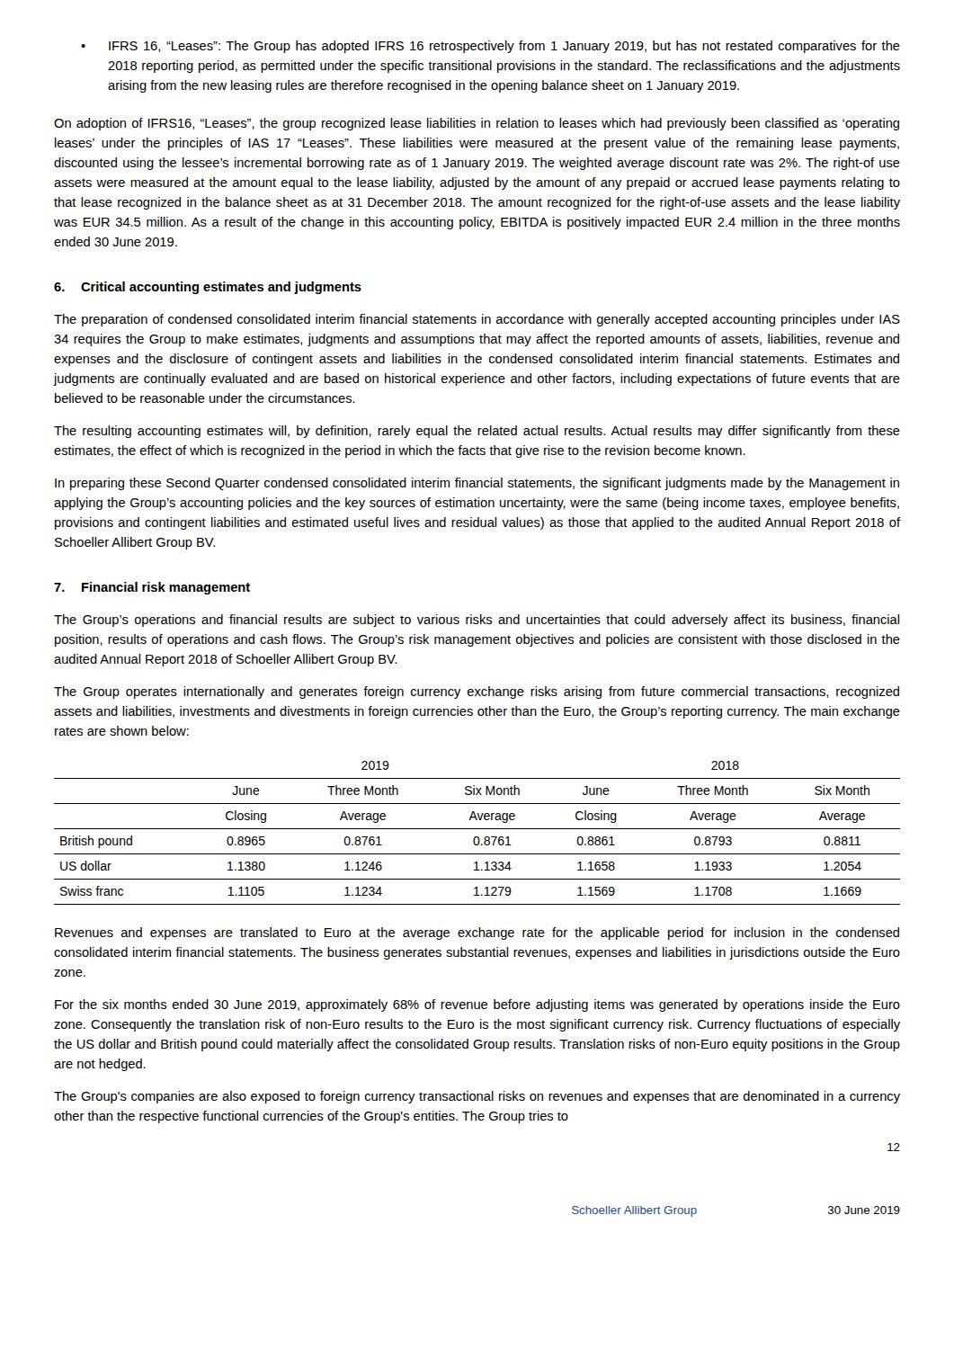•
IFRS 16, “Leases”: The Group has adopted IFRS 16 retrospectively from 1 January 2019, but has not restated comparatives for the 2018 reporting period, as permitted under the specific transitional provisions in the standard. The reclassifications and the adjustments arising from the new leasing rules are therefore recognised in the opening balance sheet on 1 January 2019.
On adoption of IFRS16, “Leases”, the group recognized lease liabilities in relation to leases which had previously been classified as ‘operating leases’ under the principles of IAS 17 “Leases”. These liabilities were measured at the present value of the remaining lease payments, discounted using the lessee’s incremental borrowing rate as of 1 January 2019. The weighted average discount rate was 2%. The right-of use assets were measured at the amount equal to the lease liability, adjusted by the amount of any prepaid or accrued lease payments relating to that lease recognized in the balance sheet as at 31 December 2018. The amount recognized for the right-of-use assets and the lease liability was EUR 34.5 million. As a result of the change in this accounting policy, EBITDA is positively impacted EUR 2.4 million in the three months ended 30 June 2019.
6. Critical accounting estimates and judgments
The preparation of condensed consolidated interim financial statements in accordance with generally accepted accounting principles under IAS 34 requires the Group to make estimates, judgments and assumptions that may affect the reported amounts of assets, liabilities, revenue and expenses and the disclosure of contingent assets and liabilities in the condensed consolidated interim financial statements. Estimates and judgments are continually evaluated and are based on historical experience and other factors, including expectations of future events that are believed to be reasonable under the circumstances.
The resulting accounting estimates will, by definition, rarely equal the related actual results. Actual results may differ significantly from these estimates, the effect of which is recognized in the period in which the facts that give rise to the revision become known.
In preparing these Second Quarter condensed consolidated interim financial statements, the significant judgments made by the Management in applying the Group’s accounting policies and the key sources of estimation uncertainty, were the same (being income taxes, employee benefits, provisions and contingent liabilities and estimated useful lives and residual values) as those that applied to the audited Annual Report 2018 of Schoeller Allibert Group BV.
7. Financial risk management
The Group’s operations and financial results are subject to various risks and uncertainties that could adversely affect its business, financial position, results of operations and cash flows. The Group’s risk management objectives and policies are consistent with those disclosed in the audited Annual Report 2018 of Schoeller Allibert Group BV.
The Group operates internationally and generates foreign currency exchange risks arising from future commercial transactions, recognized assets and liabilities, investments and divestments in foreign currencies other than the Euro, the Group’s reporting currency. The main exchange rates are shown below:
| | 2019 | 2018 |
| | June | Three Month | Six Month | June | Three Month | Six Month |
| | Closing | Average | Average | Closing | Average | Average |
| British pound | 0.8965 | 0.8761 | 0.8761 | 0.8861 | 0.8793 | 0.8811 |
| US dollar | 1.1380 | 1.1246 | 1.1334 | 1.1658 | 1.1933 | 1.2054 |
| Swiss franc | 1.1105 | 1.1234 | 1.1279 | 1.1569 | 1.1708 | 1.1669 |
Revenues and expenses are translated to Euro at the average exchange rate for the applicable period for inclusion in the condensed consolidated interim financial statements. The business generates substantial revenues, expenses and liabilities in jurisdictions outside the Euro zone.
For the six months ended 30 June 2019, approximately 68% of revenue before adjusting items was generated by operations inside the Euro zone. Consequently the translation risk of non-Euro results to the Euro is the most significant currency risk. Currency fluctuations of especially the US dollar and British pound could materially affect the consolidated Group results. Translation risks of non-Euro equity positions in the Group are not hedged.
The Group's companies are also exposed to foreign currency transactional risks on revenues and expenses that are denominated in a currency other than the respective functional currencies of the Group's entities. The Group tries to
12
Schoeller Allibert Group
30 June 2019